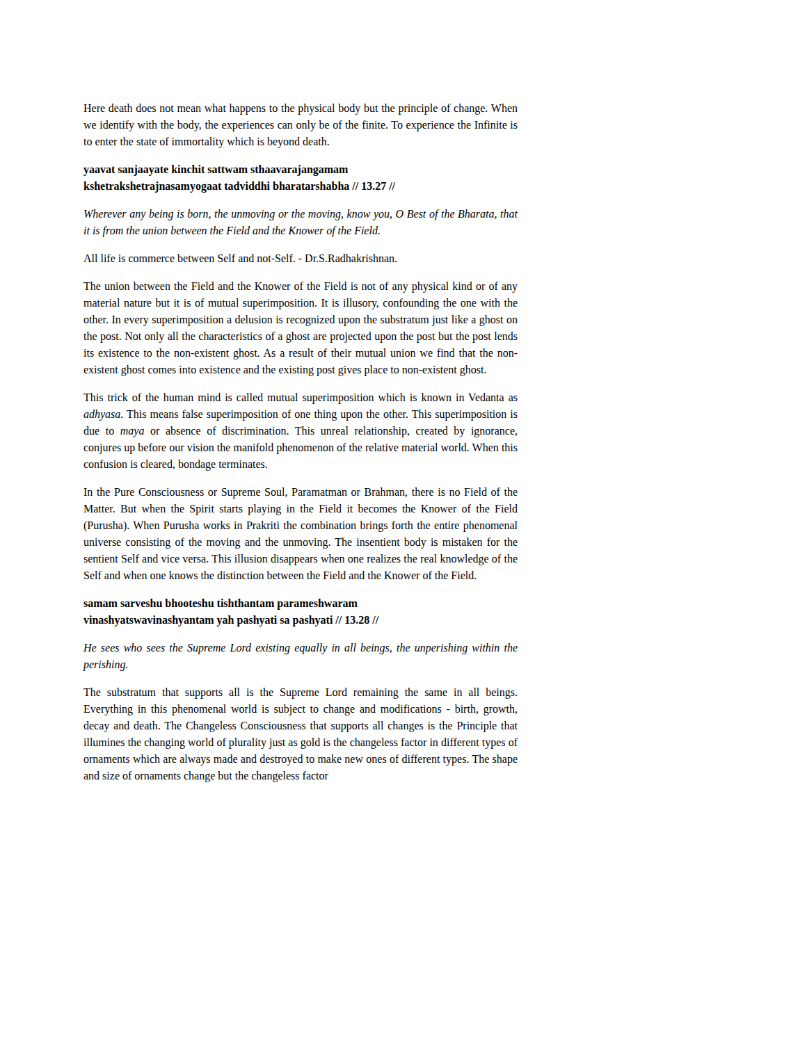Here death does not mean what happens to the physical body but the principle of change. When we identify with the body, the experiences can only be of the finite. To experience the Infinite is to enter the state of immortality which is beyond death.
yaavat sanjaayate kinchit sattwam sthaavarajangamam
kshetrakshetrajnasamyogaat tadviddhi bharatarshabha // 13.27 //
Wherever any being is born, the unmoving or the moving, know you, O Best of the Bharata, that it is from the union between the Field and the Knower of the Field.
All life is commerce between Self and not-Self. - Dr.S.Radhakrishnan.
The union between the Field and the Knower of the Field is not of any physical kind or of any material nature but it is of mutual superimposition. It is illusory, confounding the one with the other. In every superimposition a delusion is recognized upon the substratum just like a ghost on the post. Not only all the characteristics of a ghost are projected upon the post but the post lends its existence to the non-existent ghost. As a result of their mutual union we find that the non-existent ghost comes into existence and the existing post gives place to non-existent ghost.
This trick of the human mind is called mutual superimposition which is known in Vedanta as adhyasa. This means false superimposition of one thing upon the other. This superimposition is due to maya or absence of discrimination. This unreal relationship, created by ignorance, conjures up before our vision the manifold phenomenon of the relative material world. When this confusion is cleared, bondage terminates.
In the Pure Consciousness or Supreme Soul, Paramatman or Brahman, there is no Field of the Matter. But when the Spirit starts playing in the Field it becomes the Knower of the Field (Purusha). When Purusha works in Prakriti the combination brings forth the entire phenomenal universe consisting of the moving and the unmoving. The insentient body is mistaken for the sentient Self and vice versa. This illusion disappears when one realizes the real knowledge of the Self and when one knows the distinction between the Field and the Knower of the Field.
samam sarveshu bhooteshu tishthantam parameshwaram
vinashyatswavinashyantam yah pashyati sa pashyati // 13.28 //
He sees who sees the Supreme Lord existing equally in all beings, the unperishing within the perishing.
The substratum that supports all is the Supreme Lord remaining the same in all beings. Everything in this phenomenal world is subject to change and modifications - birth, growth, decay and death. The Changeless Consciousness that supports all changes is the Principle that illumines the changing world of plurality just as gold is the changeless factor in different types of ornaments which are always made and destroyed to make new ones of different types. The shape and size of ornaments change but the changeless factor